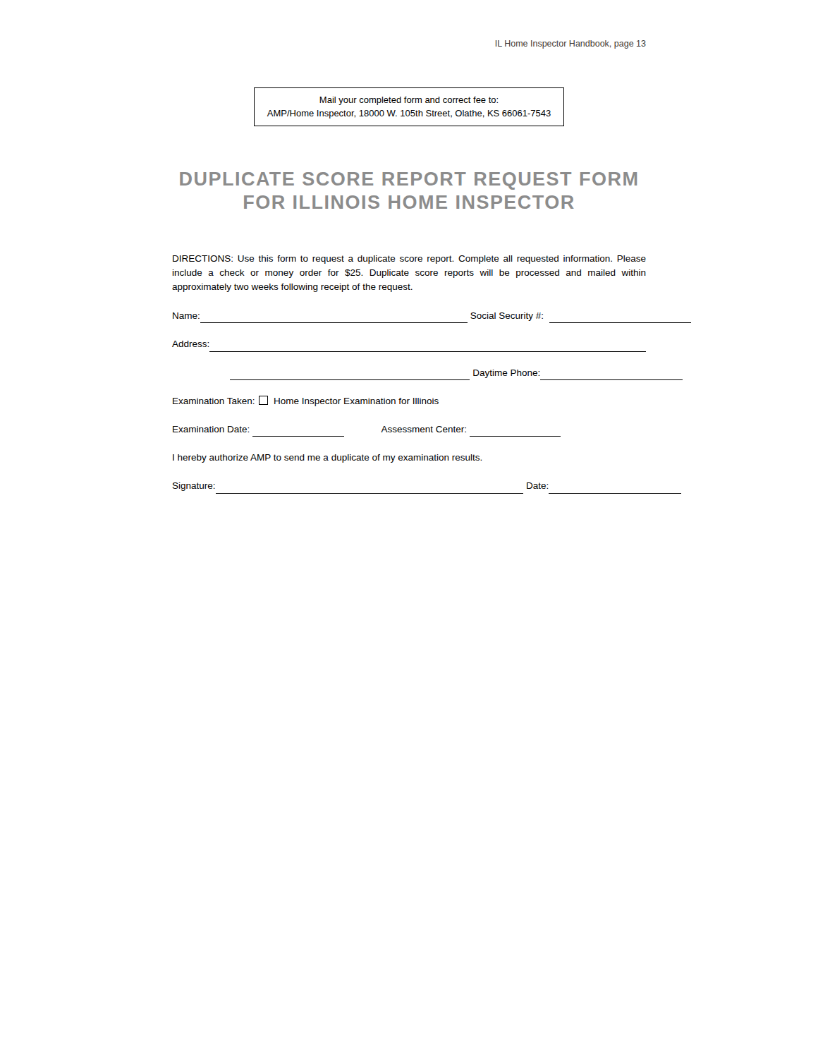IL Home Inspector Handbook, page 13
Mail your completed form and correct fee to:
AMP/Home Inspector, 18000 W. 105th Street, Olathe, KS 66061-7543
Duplicate Score Report Request Form
for Illinois Home Inspector
DIRECTIONS: Use this form to request a duplicate score report. Complete all requested information. Please include a check or money order for $25. Duplicate score reports will be processed and mailed within approximately two weeks following receipt of the request.
Name: Social Security #:
Address:
Daytime Phone:
Examination Taken: Home Inspector Examination for Illinois
Examination Date: Assessment Center:
I hereby authorize AMP to send me a duplicate of my examination results.
Signature: Date: